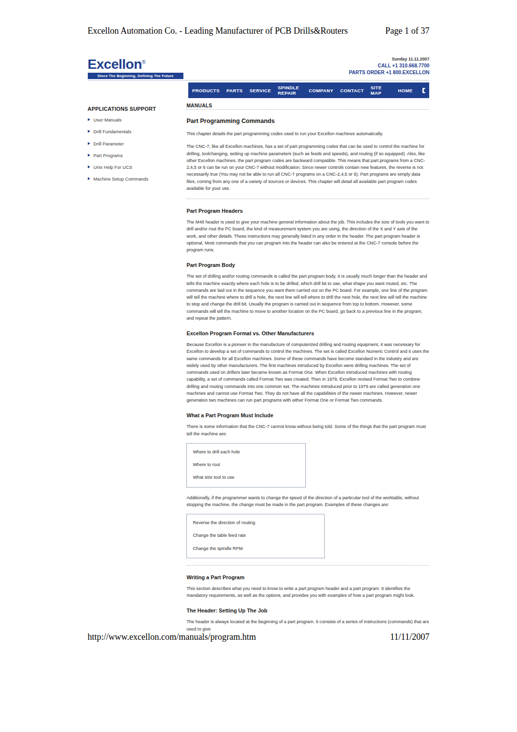Excellon Automation Co. - Leading Manufacturer of PCB Drills&Routers
Page 1 of 37
Excellon®
Since The Beginning, Defining The Future
Sunday 11.11.2007
CALL +1 310.668.7700
PARTS ORDER +1 800.EXCELLON
PRODUCTS PARTS SERVICE SPINDLE REPAIR COMPANY CONTACT SITE MAP HOME
APPLICATIONS SUPPORT
User Manuals
Drill Fundamentals
Drill Parameter
Part Programs
Unix Help For UCS
Machine Setup Commands
MANUALS
Part Programming Commands
This chapter details the part programming codes used to run your Excellon machines automatically.
The CNC-7, like all Excellon machines, has a set of part programming codes that can be used to control the machine for drilling, toolchanging, setting up machine parameters (such as feeds and speeds), and routing (if so equipped). Also, like other Excellon machines, the part program codes are backward compatible. This means that part programs from a CNC-2,4,5 or 6 can be run on your CNC-7 without modification. Since newer controls contain new features, the reverse is not necessarily true (You may not be able to run all CNC-7 programs on a CNC-2,4,5 or 6). Part programs are simply data files, coming from any one of a variety of sources or devices. This chapter will detail all available part program codes available for your use.
Part Program Headers
The M48 header is used to give your machine general information about the job. This includes the size of tools you want to drill and/or rout the PC board, the kind of measurement system you are using, the direction of the X and Y axis of the work, and other details. These instructions may generally listed in any order in the header. The part program header is optional. Most commands that you can program into the header can also be entered at the CNC-7 console before the program runs.
Part Program Body
The set of drilling and/or routing commands is called the part program body. It is usually much longer than the header and tells the machine exactly where each hole is to be drilled, which drill bit to use, what shape you want routed, etc. The commands are laid out in the sequence you want them carried out on the PC board. For example, one line of the program will tell the machine where to drill a hole, the next line will tell where to drill the next hole, the next line will tell the machine to stop and change the drill bit. Usually the program is carried out in sequence from top to bottom. However, some commands will tell the machine to move to another location on the PC board, go back to a previous line in the program, and repeat the pattern.
Excellon Program Format vs. Other Manufacturers
Because Excellon is a pioneer in the manufacture of computerized drilling and routing equipment, it was necessary for Excellon to develop a set of commands to control the machines. The set is called Excellon Numeric Control and it uses the same commands for all Excellon machines. Some of these commands have become standard in the industry and are widely used by other manufacturers. The first machines introduced by Excellon were drilling machines. The set of commands used on drillers later became known as Format One. When Excellon introduced machines with routing capability, a set of commands called Format Two was created. Then in 1979, Excellon revised Format Two to combine drilling and routing commands into one common set. The machines introduced prior to 1979 are called generation one machines and cannot use Format Two. They do not have all the capabilities of the newer machines. However, newer generation two machines can run part programs with either Format One or Format Two commands.
What a Part Program Must Include
There is some information that the CNC-7 cannot know without being told. Some of the things that the part program must tell the machine are:
Where to drill each hole
Where to rout
What size tool to use
Additionally, if the programmer wants to change the speed of the direction of a particular tool of the worktable, without stopping the machine, the change must be made in the part program. Examples of these changes are:
Reverse the direction of routing
Change the table feed rate
Change the spindle RPM
Writing a Part Program
This section describes what you need to know to write a part program header and a part program. It identifies the mandatory requirements, as well as the options, and provides you with examples of how a part program might look.
The Header: Setting Up The Job
The header is always located at the beginning of a part program. It consists of a series of instructions (commands) that are used to give
http://www.excellon.com/manuals/program.htm
11/11/2007